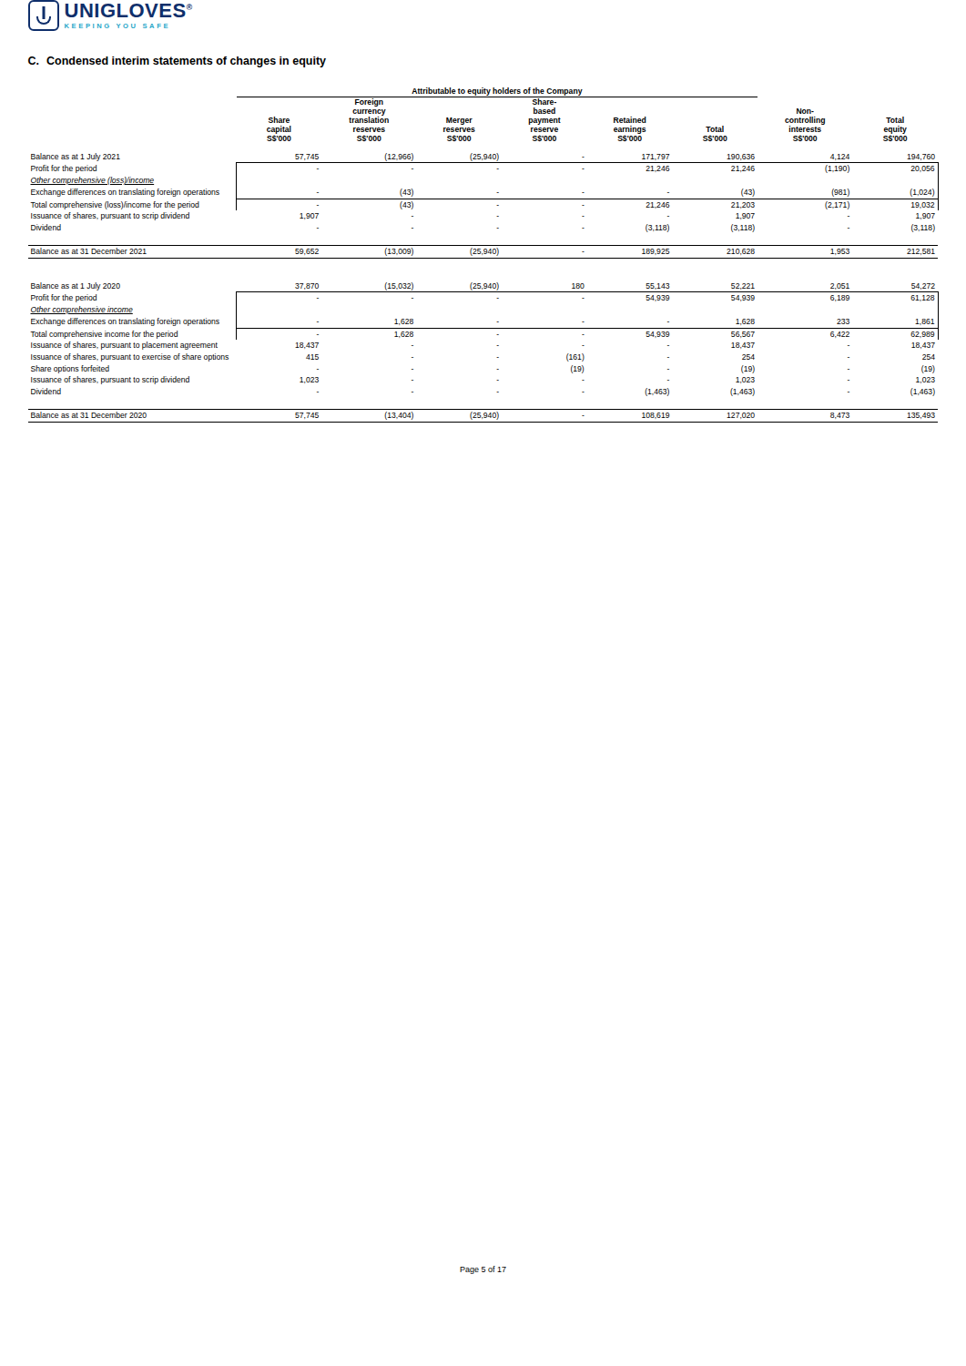UNI GLOVES®
KEEPING YOU SAFE
C. Condensed interim statements of changes in equity
| | Attributable to equity holders of the Company | | |
| | Share capital S$'000 | Foreign currency translation reserves S$'000 | Merger reserves S$'000 | Share- based payment reserve S$'000 | Retained earnings S$'000 | Total S$'000 | Non- controlling interests S$'000 | Total equity S$'000 |
| Balance as at 1 July 2021 | 57,745 | (12,966) | (25,940) | - | 171,797 | 190,636 | 4,124 | 194,760 |
| Profit for the period | - | - | - | - | 21,246 | 21,246 | (1,190) | 20,056 |
| Other comprehensive (loss)/income | | | | | | | | |
| Exchange differences on translating foreign operations | - | (43) | - | - | - | (43) | (981) | (1,024) |
| Total comprehensive (loss)/income for the period | - | (43) | - | - | 21,246 | 21,203 | (2,171) | 19,032 |
| Issuance of shares, pursuant to scrip dividend | 1,907 | - | - | - | - | 1,907 | - | 1,907 |
| Dividend | - | - | - | - | (3,118) | (3,118) | - | (3,118) |
| Balance as at 31 December 2021 | 59,652 | (13,009) | (25,940) | - | 189,925 | 210,628 | 1,953 | 212,581 |
| Balance as at 1 July 2020 | 37,870 | (15,032) | (25,940) | 180 | 55,143 | 52,221 | 2,051 | 54,272 |
| Profit for the period | - | - | - | - | 54,939 | 54,939 | 6,189 | 61,128 |
| Other comprehensive income | | | | | | | | |
| Exchange differences on translating foreign operations | - | 1,628 | - | - | - | 1,628 | 233 | 1,861 |
| Total comprehensive income for the period | - | 1,628 | - | - | 54,939 | 56,567 | 6,422 | 62,989 |
| Issuance of shares, pursuant to placement agreement | 18,437 | - | - | - | - | 18,437 | - | 18,437 |
| Issuance of shares, pursuant to exercise of share options | 415 | - | - | (161) | - | 254 | - | 254 |
| Share options forfeited | - | - | - | (19) | - | (19) | - | (19) |
| Issuance of shares, pursuant to scrip dividend | 1,023 | - | - | - | - | 1,023 | - | 1,023 |
| Dividend | - | - | - | - | (1,463) | (1,463) | - | (1,463) |
| Balance as at 31 December 2020 | 57,745 | (13,404) | (25,940) | - | 108,619 | 127,020 | 8,473 | 135,493 |
Page 5 of 17